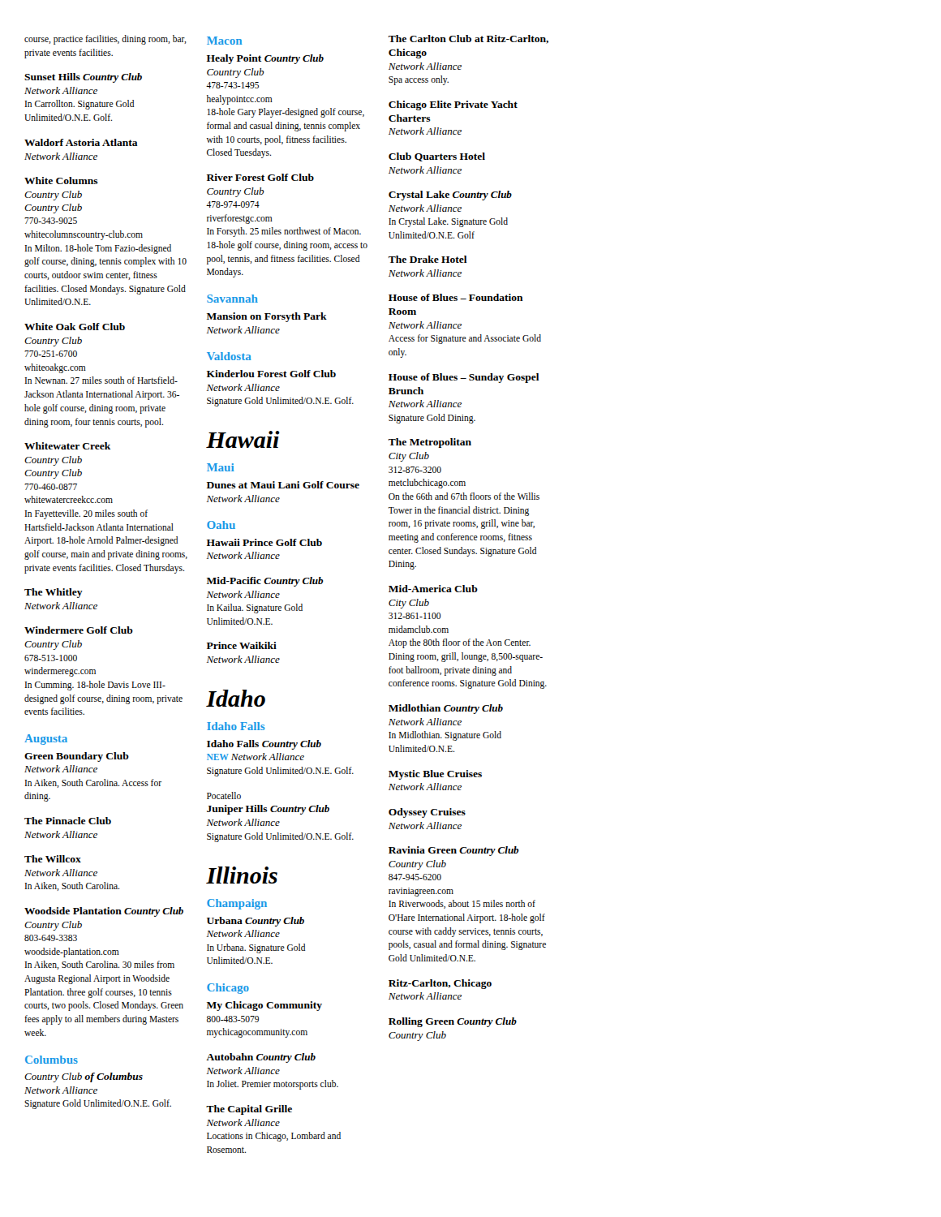course, practice facilities, dining room, bar, private events facilities.
Sunset Hills Country Club
Network Alliance
In Carrollton. Signature Gold Unlimited/O.N.E. Golf.
Waldorf Astoria Atlanta
Network Alliance
White Columns
Country Club
Country Club
770-343-9025
whitecolumnscountry-club.com
In Milton. 18-hole Tom Fazio-designed golf course, dining, tennis complex with 10 courts, outdoor swim center, fitness facilities. Closed Mondays. Signature Gold Unlimited/O.N.E.
White Oak Golf Club
Country Club
770-251-6700
whiteoakgc.com
In Newnan. 27 miles south of Hartsfield-Jackson Atlanta International Airport. 36-hole golf course, dining room, private dining room, four tennis courts, pool.
Whitewater Creek
Country Club
Country Club
770-460-0877
whitewatercreekcc.com
In Fayetteville. 20 miles south of Hartsfield-Jackson Atlanta International Airport. 18-hole Arnold Palmer-designed golf course, main and private dining rooms, private events facilities. Closed Thursdays.
The Whitley
Network Alliance
Windermere Golf Club
Country Club
678-513-1000
windermeregc.com
In Cumming. 18-hole Davis Love III-designed golf course, dining room, private events facilities.
Augusta
Green Boundary Club
Network Alliance
In Aiken, South Carolina. Access for dining.
The Pinnacle Club
Network Alliance
The Willcox
Network Alliance
In Aiken, South Carolina.
Woodside Plantation Country Club
Country Club
803-649-3383
woodside-plantation.com
In Aiken, South Carolina. 30 miles from Augusta Regional Airport in Woodside Plantation. three golf courses, 10 tennis courts, two pools. Closed Mondays. Green fees apply to all members during Masters week.
Columbus
Country Club of Columbus
Network Alliance
Signature Gold Unlimited/O.N.E. Golf.
Macon
Healy Point Country Club
Country Club
478-743-1495
healypointcc.com
18-hole Gary Player-designed golf course, formal and casual dining, tennis complex with 10 courts, pool, fitness facilities. Closed Tuesdays.
River Forest Golf Club
Country Club
478-974-0974
riverforestgc.com
In Forsyth. 25 miles northwest of Macon. 18-hole golf course, dining room, access to pool, tennis, and fitness facilities. Closed Mondays.
Savannah
Mansion on Forsyth Park
Network Alliance
Valdosta
Kinderlou Forest Golf Club
Network Alliance
Signature Gold Unlimited/O.N.E. Golf.
Hawaii
Maui
Dunes at Maui Lani Golf Course
Network Alliance
Oahu
Hawaii Prince Golf Club
Network Alliance
Mid-Pacific Country Club
Network Alliance
In Kailua. Signature Gold Unlimited/O.N.E.
Prince Waikiki
Network Alliance
Idaho
Idaho Falls
Idaho Falls Country Club
NEW Network Alliance
Signature Gold Unlimited/O.N.E. Golf.
Pocatello
Juniper Hills Country Club
Network Alliance
Signature Gold Unlimited/O.N.E. Golf.
Illinois
Champaign
Urbana Country Club
Network Alliance
In Urbana. Signature Gold Unlimited/O.N.E.
Chicago
My Chicago Community
800-483-5079
mychicagocommunity.com
Autobahn Country Club
Network Alliance
In Joliet. Premier motorsports club.
The Capital Grille
Network Alliance
Locations in Chicago, Lombard and Rosemont.
The Carlton Club at Ritz-Carlton, Chicago
Network Alliance
Spa access only.
Chicago Elite Private Yacht Charters
Network Alliance
Club Quarters Hotel
Network Alliance
Crystal Lake Country Club
Network Alliance
In Crystal Lake. Signature Gold Unlimited/O.N.E. Golf
The Drake Hotel
Network Alliance
House of Blues – Foundation Room
Network Alliance
Access for Signature and Associate Gold only.
House of Blues – Sunday Gospel Brunch
Network Alliance
Signature Gold Dining.
The Metropolitan
City Club
312-876-3200
metclubchicago.com
On the 66th and 67th floors of the Willis Tower in the financial district. Dining room, 16 private rooms, grill, wine bar, meeting and conference rooms, fitness center. Closed Sundays. Signature Gold Dining.
Mid-America Club
City Club
312-861-1100
midamclub.com
Atop the 80th floor of the Aon Center. Dining room, grill, lounge, 8,500-square-foot ballroom, private dining and conference rooms. Signature Gold Dining.
Midlothian Country Club
Network Alliance
In Midlothian. Signature Gold Unlimited/O.N.E.
Mystic Blue Cruises
Network Alliance
Odyssey Cruises
Network Alliance
Ravinia Green Country Club
Country Club
847-945-6200
raviniagreen.com
In Riverwoods, about 15 miles north of O'Hare International Airport. 18-hole golf course with caddy services, tennis courts, pools, casual and formal dining. Signature Gold Unlimited/O.N.E.
Ritz-Carlton, Chicago
Network Alliance
Rolling Green Country Club
Country Club